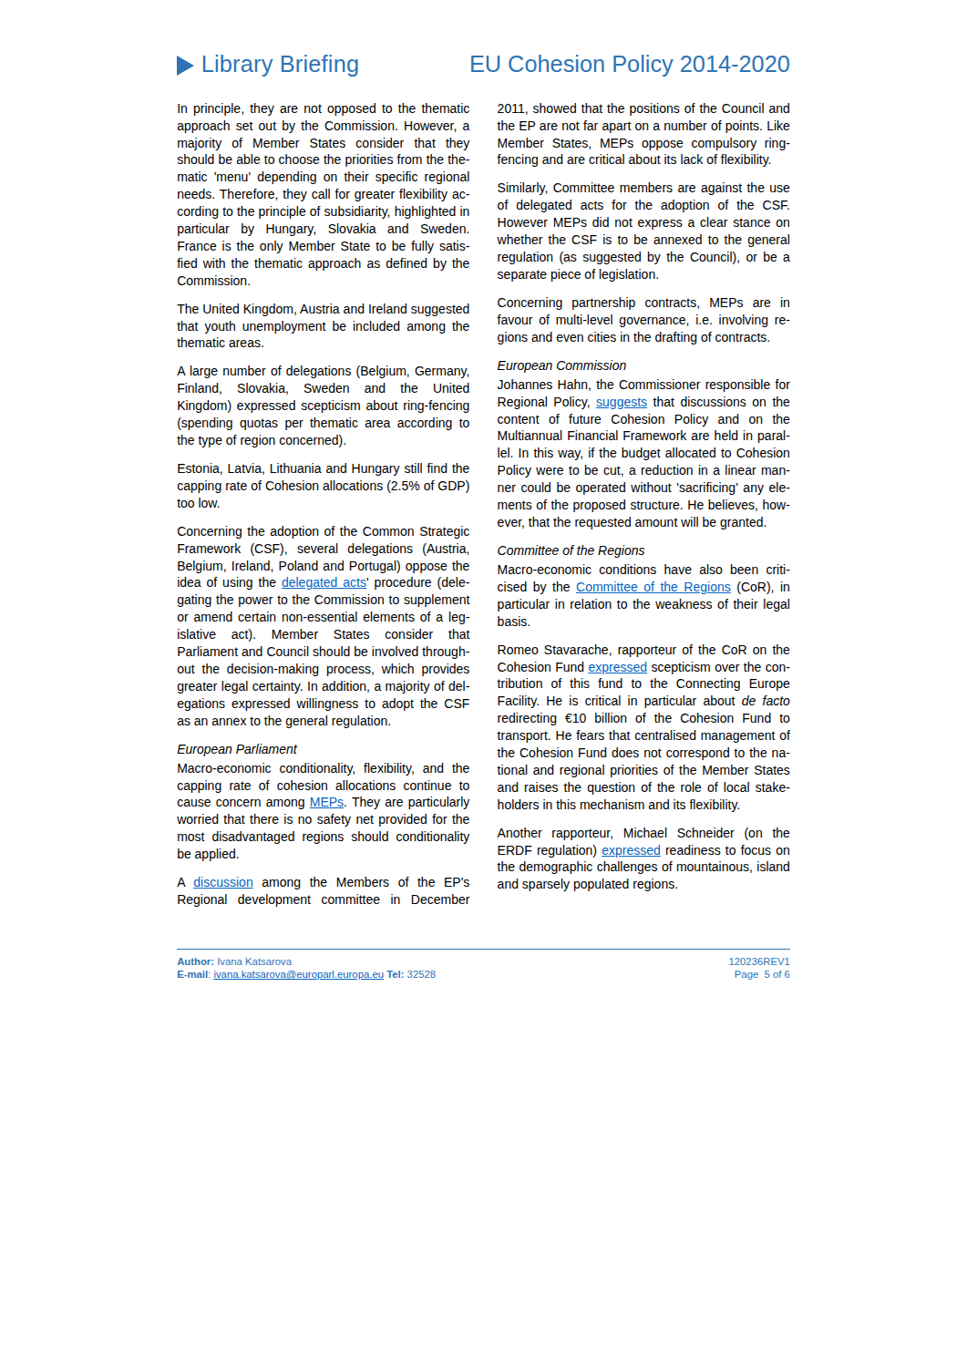Library Briefing
EU Cohesion Policy 2014-2020
In principle, they are not opposed to the thematic approach set out by the Commission. However, a majority of Member States consider that they should be able to choose the priorities from the thematic 'menu' depending on their specific regional needs. Therefore, they call for greater flexibility according to the principle of subsidiarity, highlighted in particular by Hungary, Slovakia and Sweden. France is the only Member State to be fully satisfied with the thematic approach as defined by the Commission.
The United Kingdom, Austria and Ireland suggested that youth unemployment be included among the thematic areas.
A large number of delegations (Belgium, Germany, Finland, Slovakia, Sweden and the United Kingdom) expressed scepticism about ring-fencing (spending quotas per thematic area according to the type of region concerned).
Estonia, Latvia, Lithuania and Hungary still find the capping rate of Cohesion allocations (2.5% of GDP) too low.
Concerning the adoption of the Common Strategic Framework (CSF), several delegations (Austria, Belgium, Ireland, Poland and Portugal) oppose the idea of using the delegated acts' procedure (delegating the power to the Commission to supplement or amend certain non-essential elements of a legislative act). Member States consider that Parliament and Council should be involved throughout the decision-making process, which provides greater legal certainty. In addition, a majority of delegations expressed willingness to adopt the CSF as an annex to the general regulation.
European Parliament
Macro-economic conditionality, flexibility, and the capping rate of cohesion allocations continue to cause concern among MEPs. They are particularly worried that there is no safety net provided for the most disadvantaged regions should conditionality be applied.
A discussion among the Members of the EP's Regional development committee in December 2011, showed that the positions of the Council and the EP are not far apart on a number of points. Like Member States, MEPs oppose compulsory ring-fencing and are critical about its lack of flexibility.
Similarly, Committee members are against the use of delegated acts for the adoption of the CSF. However MEPs did not express a clear stance on whether the CSF is to be annexed to the general regulation (as suggested by the Council), or be a separate piece of legislation.
Concerning partnership contracts, MEPs are in favour of multi-level governance, i.e. involving regions and even cities in the drafting of contracts.
European Commission
Johannes Hahn, the Commissioner responsible for Regional Policy, suggests that discussions on the content of future Cohesion Policy and on the Multiannual Financial Framework are held in parallel. In this way, if the budget allocated to Cohesion Policy were to be cut, a reduction in a linear manner could be operated without 'sacrificing' any elements of the proposed structure. He believes, however, that the requested amount will be granted.
Committee of the Regions
Macro-economic conditions have also been criticised by the Committee of the Regions (CoR), in particular in relation to the weakness of their legal basis.
Romeo Stavarache, rapporteur of the CoR on the Cohesion Fund expressed scepticism over the contribution of this fund to the Connecting Europe Facility. He is critical in particular about de facto redirecting €10 billion of the Cohesion Fund to transport. He fears that centralised management of the Cohesion Fund does not correspond to the national and regional priorities of the Member States and raises the question of the role of local stakeholders in this mechanism and its flexibility.
Another rapporteur, Michael Schneider (on the ERDF regulation) expressed readiness to focus on the demographic challenges of mountainous, island and sparsely populated regions.
Author: Ivana Katsarova
E-mail: ivana.katsarova@europarl.europa.eu Tel: 32528
120236REV1
Page 5 of 6